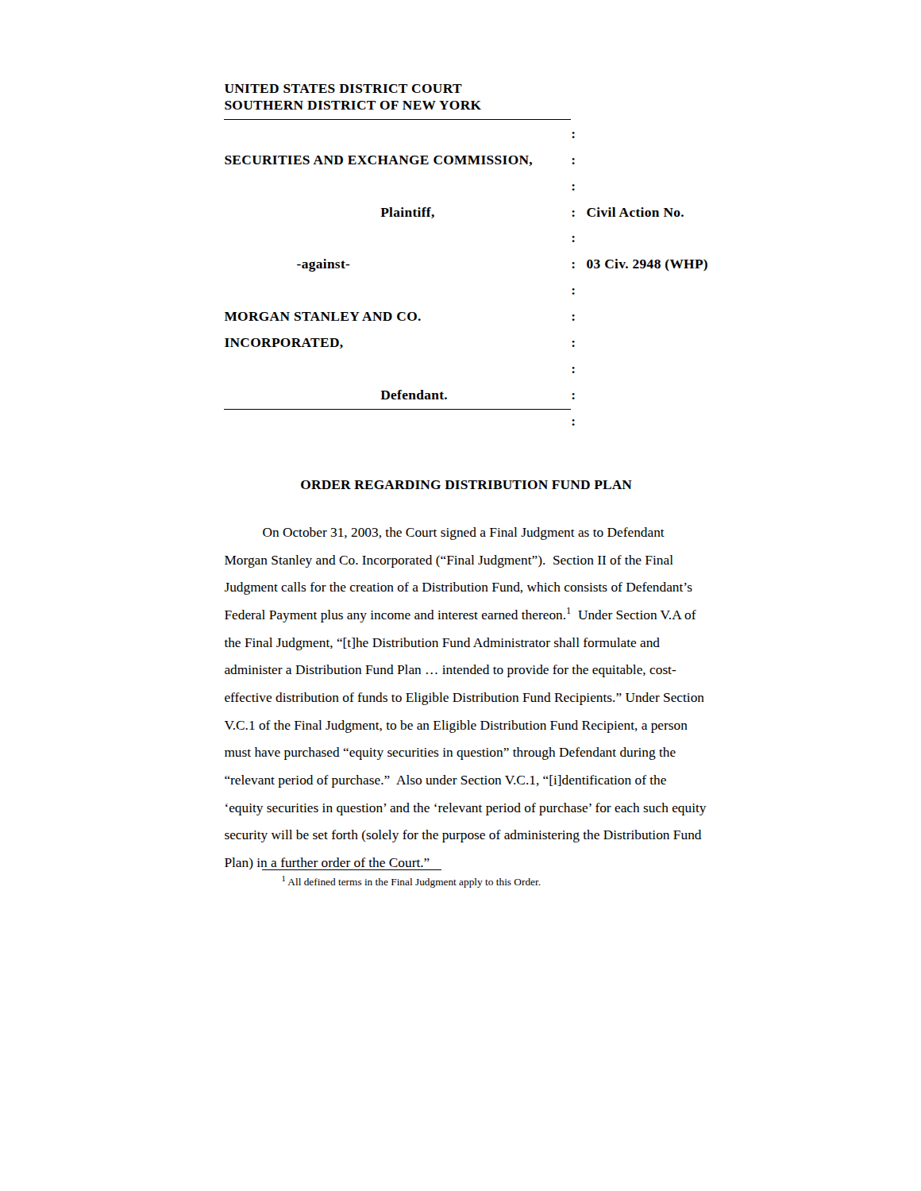UNITED STATES DISTRICT COURT
SOUTHERN DISTRICT OF NEW YORK
| | : | |
| SECURITIES AND EXCHANGE COMMISSION, | : | |
| | : | |
| Plaintiff, | : | Civil Action No. |
| | : | |
| -against- | : | 03 Civ. 2948 (WHP) |
| | : | |
| MORGAN STANLEY AND CO. | : | |
| INCORPORATED, | : | |
| | : | |
| Defendant. | : | |
| | : | |
ORDER REGARDING DISTRIBUTION FUND PLAN
On October 31, 2003, the Court signed a Final Judgment as to Defendant Morgan Stanley and Co. Incorporated (“Final Judgment”). Section II of the Final Judgment calls for the creation of a Distribution Fund, which consists of Defendant’s Federal Payment plus any income and interest earned thereon.1 Under Section V.A of the Final Judgment, “[t]he Distribution Fund Administrator shall formulate and administer a Distribution Fund Plan … intended to provide for the equitable, cost-effective distribution of funds to Eligible Distribution Fund Recipients.” Under Section V.C.1 of the Final Judgment, to be an Eligible Distribution Fund Recipient, a person must have purchased “equity securities in question” through Defendant during the “relevant period of purchase.” Also under Section V.C.1, “[i]dentification of the ‘equity securities in question’ and the ‘relevant period of purchase’ for each such equity security will be set forth (solely for the purpose of administering the Distribution Fund Plan) in a further order of the Court.”
1 All defined terms in the Final Judgment apply to this Order.